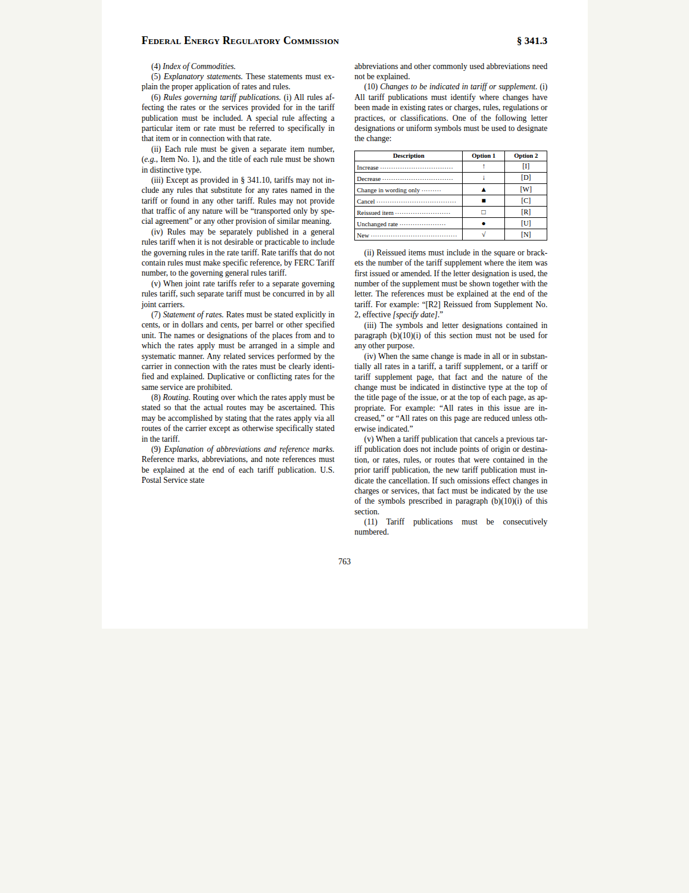Federal Energy Regulatory Commission § 341.3
(4) Index of Commodities.
(5) Explanatory statements. These statements must explain the proper application of rates and rules.
(6) Rules governing tariff publications. (i) All rules affecting the rates or the services provided for in the tariff publication must be included. A special rule affecting a particular item or rate must be referred to specifically in that item or in connection with that rate.
(ii) Each rule must be given a separate item number, (e.g., Item No. 1), and the title of each rule must be shown in distinctive type.
(iii) Except as provided in § 341.10, tariffs may not include any rules that substitute for any rates named in the tariff or found in any other tariff. Rules may not provide that traffic of any nature will be “transported only by special agreement” or any other provision of similar meaning.
(iv) Rules may be separately published in a general rules tariff when it is not desirable or practicable to include the governing rules in the rate tariff. Rate tariffs that do not contain rules must make specific reference, by FERC Tariff number, to the governing general rules tariff.
(v) When joint rate tariffs refer to a separate governing rules tariff, such separate tariff must be concurred in by all joint carriers.
(7) Statement of rates. Rates must be stated explicitly in cents, or in dollars and cents, per barrel or other specified unit. The names or designations of the places from and to which the rates apply must be arranged in a simple and systematic manner. Any related services performed by the carrier in connection with the rates must be clearly identified and explained. Duplicative or conflicting rates for the same service are prohibited.
(8) Routing. Routing over which the rates apply must be stated so that the actual routes may be ascertained. This may be accomplished by stating that the rates apply via all routes of the carrier except as otherwise specifically stated in the tariff.
(9) Explanation of abbreviations and reference marks. Reference marks, abbreviations, and note references must be explained at the end of each tariff publication. U.S. Postal Service state
abbreviations and other commonly used abbreviations need not be explained.
(10) Changes to be indicated in tariff or supplement. (i) All tariff publications must identify where changes have been made in existing rates or charges, rules, regulations or practices, or classifications. One of the following letter designations or uniform symbols must be used to designate the change:
| Description | Option 1 | Option 2 |
| --- | --- | --- |
| Increase ................................. | ↑ | [I] |
| Decrease ................................ | ↓ | [D] |
| Change in wording only ......... | ▲ | [W] |
| Cancel .................................... | ■ | [C] |
| Reissued item ......................... | □ | [R] |
| Unchanged rate ..................... | ● | [U] |
| New ....................................... | √ | [N] |
(ii) Reissued items must include in the square or brackets the number of the tariff supplement where the item was first issued or amended. If the letter designation is used, the number of the supplement must be shown together with the letter. The references must be explained at the end of the tariff. For example: “[R2] Reissued from Supplement No. 2, effective [specify date].”
(iii) The symbols and letter designations contained in paragraph (b)(10)(i) of this section must not be used for any other purpose.
(iv) When the same change is made in all or in substantially all rates in a tariff, a tariff supplement, or a tariff or tariff supplement page, that fact and the nature of the change must be indicated in distinctive type at the top of the title page of the issue, or at the top of each page, as appropriate. For example: “All rates in this issue are increased,” or “All rates on this page are reduced unless otherwise indicated.”
(v) When a tariff publication that cancels a previous tariff publication does not include points of origin or destination, or rates, rules, or routes that were contained in the prior tariff publication, the new tariff publication must indicate the cancellation. If such omissions effect changes in charges or services, that fact must be indicated by the use of the symbols prescribed in paragraph (b)(10)(i) of this section.
(11) Tariff publications must be consecutively numbered.
763